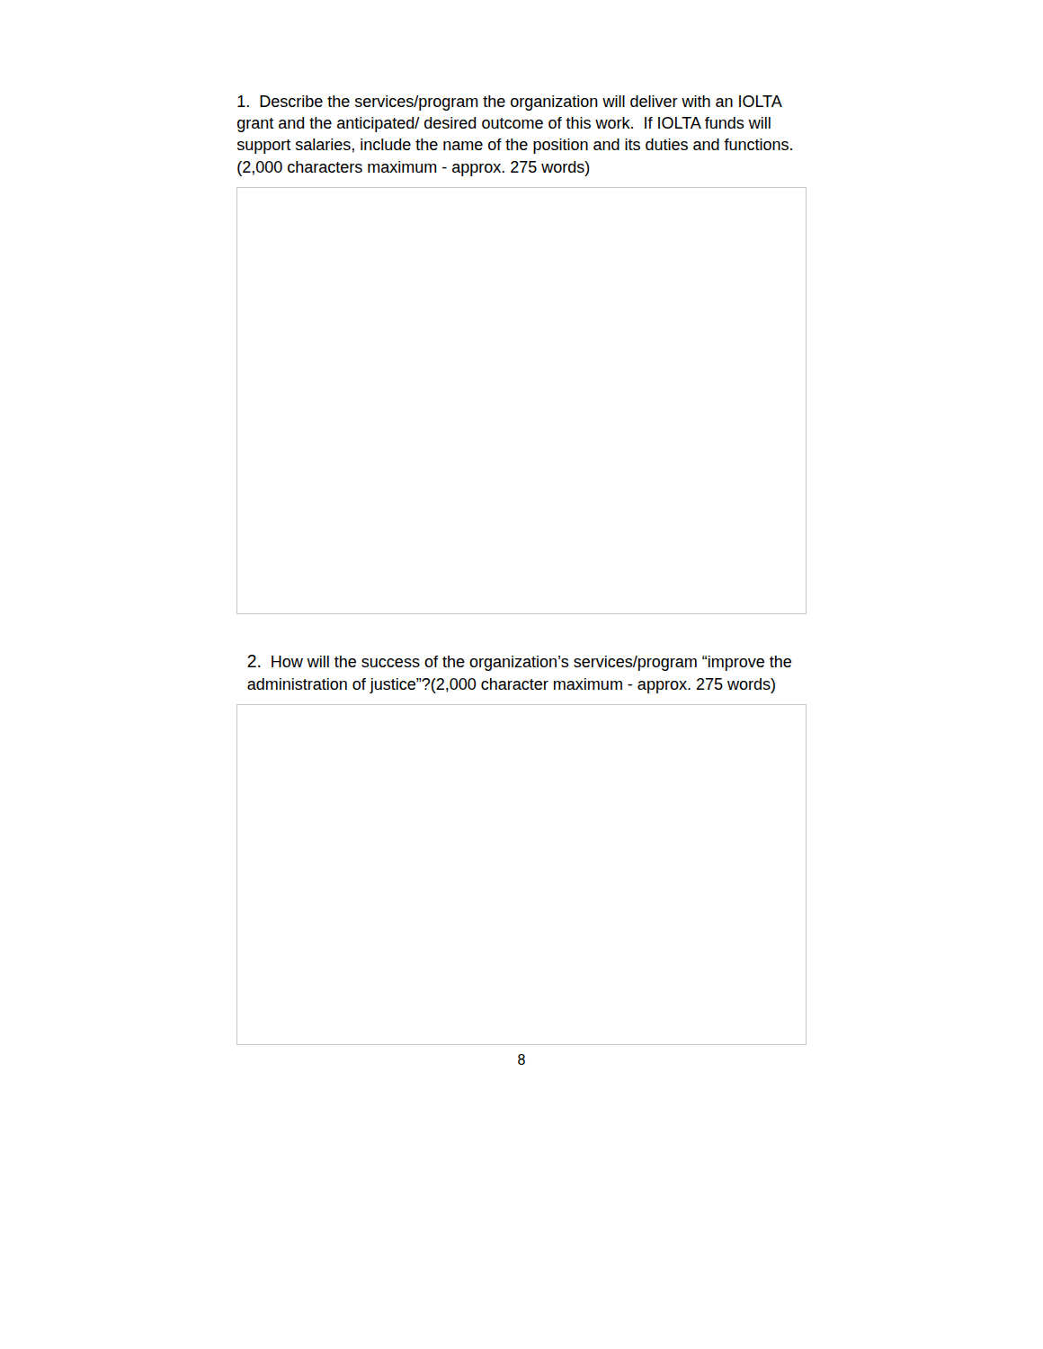1. Describe the services/program the organization will deliver with an IOLTA grant and the anticipated/ desired outcome of this work. If IOLTA funds will support salaries, include the name of the position and its duties and functions. (2,000 characters maximum - approx. 275 words)
2. How will the success of the organization’s services/program “improve the administration of justice”?(2,000 character maximum - approx. 275 words)
8